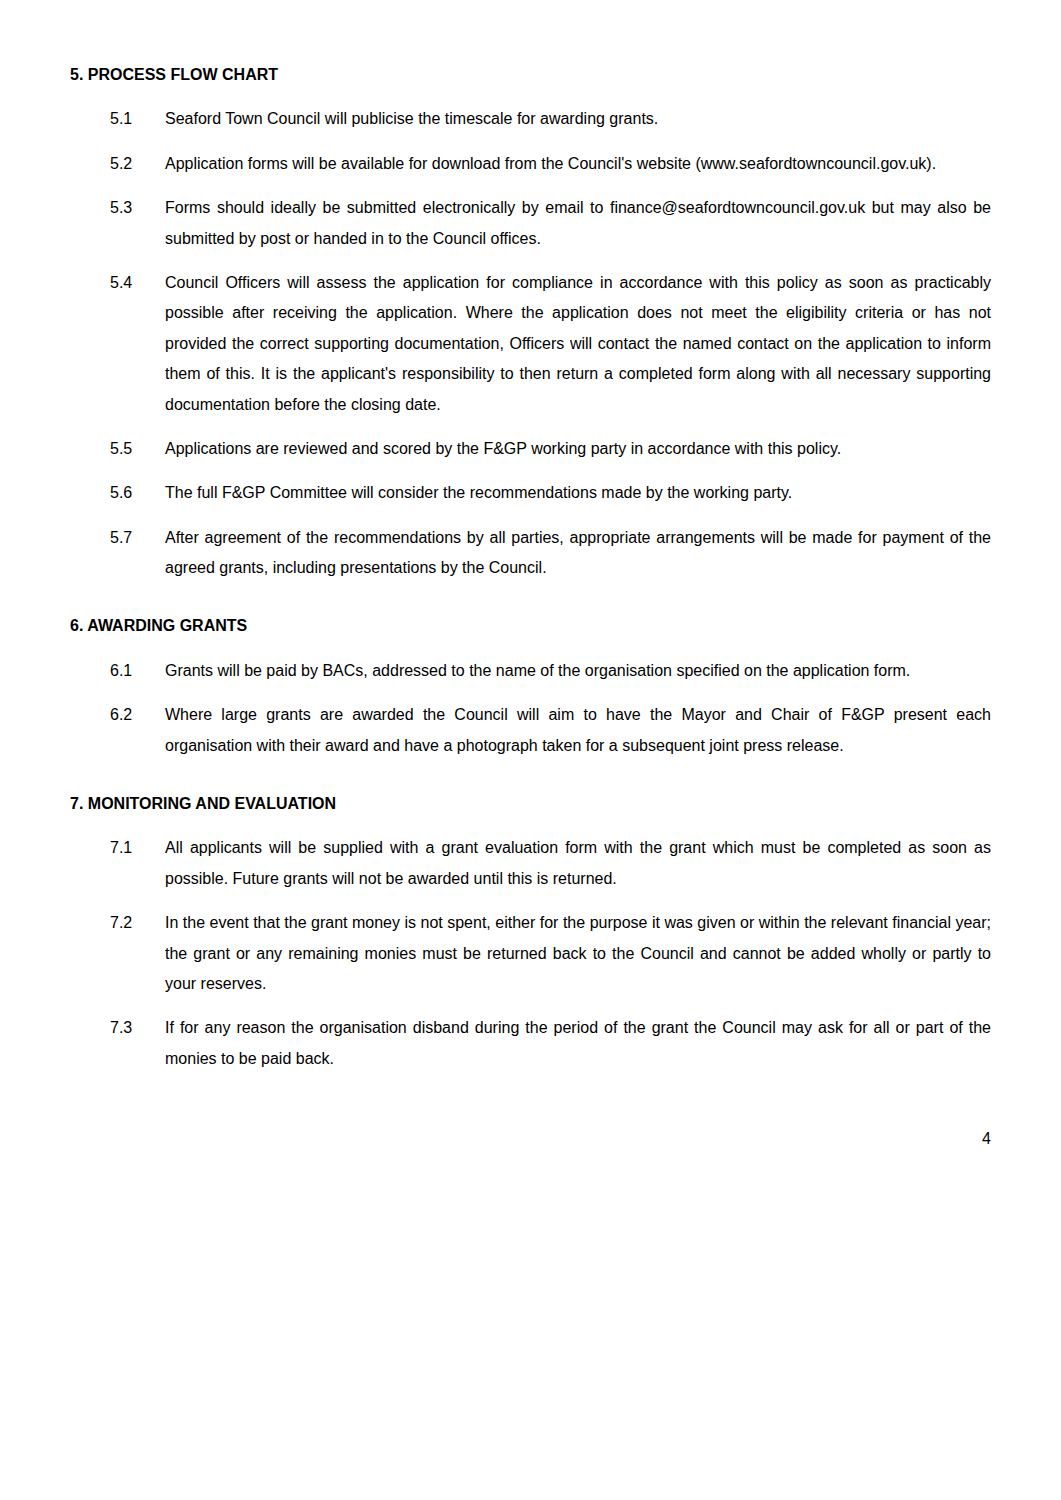Process Flow Chart
Seaford Town Council will publicise the timescale for awarding grants.
Application forms will be available for download from the Council's website (www.seafordtowncouncil.gov.uk).
Forms should ideally be submitted electronically by email to finance@seafordtowncouncil.gov.uk but may also be submitted by post or handed in to the Council offices.
Council Officers will assess the application for compliance in accordance with this policy as soon as practicably possible after receiving the application. Where the application does not meet the eligibility criteria or has not provided the correct supporting documentation, Officers will contact the named contact on the application to inform them of this. It is the applicant's responsibility to then return a completed form along with all necessary supporting documentation before the closing date.
Applications are reviewed and scored by the F&GP working party in accordance with this policy.
The full F&GP Committee will consider the recommendations made by the working party.
After agreement of the recommendations by all parties, appropriate arrangements will be made for payment of the agreed grants, including presentations by the Council.
Awarding Grants
Grants will be paid by BACs, addressed to the name of the organisation specified on the application form.
Where large grants are awarded the Council will aim to have the Mayor and Chair of F&GP present each organisation with their award and have a photograph taken for a subsequent joint press release.
Monitoring and Evaluation
All applicants will be supplied with a grant evaluation form with the grant which must be completed as soon as possible. Future grants will not be awarded until this is returned.
In the event that the grant money is not spent, either for the purpose it was given or within the relevant financial year; the grant or any remaining monies must be returned back to the Council and cannot be added wholly or partly to your reserves.
If for any reason the organisation disband during the period of the grant the Council may ask for all or part of the monies to be paid back.
4